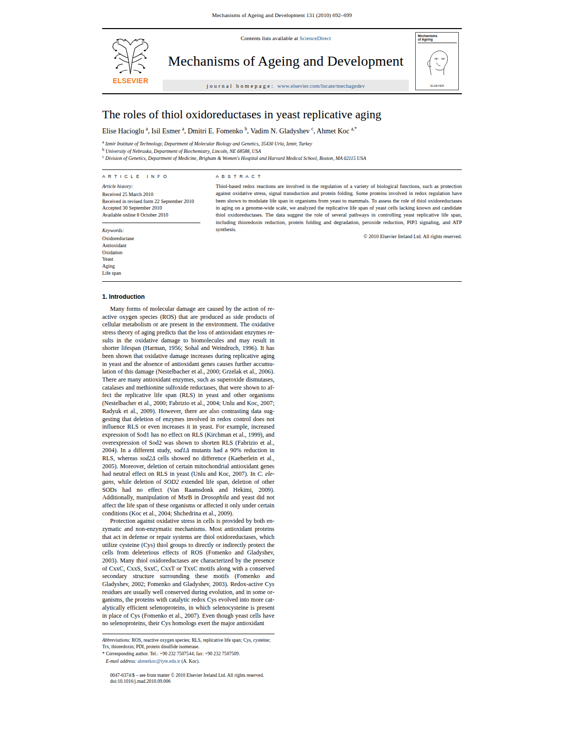Mechanisms of Ageing and Development 131 (2010) 692–699
ELSEVIER
Contents lists available at ScienceDirect
Mechanisms of Ageing and Development
j o u r n a l h o m e p a g e : www.elsevier.com/locate/mechagedev
Mechanisms
of Ageing
ELSEVIER
The roles of thiol oxidoreductases in yeast replicative aging
Elise Hacioglu a, Isil Esmer a, Dmitri E. Fomenko b, Vadim N. Gladyshev c, Ahmet Koc a,*
a Izmir Institute of Technology, Department of Molecular Biology and Genetics, 35430 Urla, Izmir, Turkey
b University of Nebraska, Department of Biochemistry, Lincoln, NE 68588, USA
c Division of Genetics, Department of Medicine, Brigham & Women's Hospital and Harvard Medical School, Boston, MA 02115 USA
A R T I C L E I N F O
Article history:
Received 25 March 2010
Received in revised form 22 September 2010
Accepted 30 September 2010
Available online 8 October 2010
Keywords:
Oxidoreductase
Antioxidant
Oxidation
Yeast
Aging
Life span
A B S T R A C T
Thiol-based redox reactions are involved in the regulation of a variety of biological functions, such as protection against oxidative stress, signal transduction and protein folding. Some proteins involved in redox regulation have been shown to modulate life span in organisms from yeast to mammals. To assess the role of thiol oxidoreductases in aging on a genome-wide scale, we analyzed the replicative life span of yeast cells lacking known and candidate thiol oxidoreductases. The data suggest the role of several pathways in controlling yeast replicative life span, including thioredoxin reduction, protein folding and degradation, peroxide reduction, PIP3 signaling, and ATP synthesis.
© 2010 Elsevier Ireland Ltd. All rights reserved.
1. Introduction
Many forms of molecular damage are caused by the action of reactive oxygen species (ROS) that are produced as side products of cellular metabolism or are present in the environment. The oxidative stress theory of aging predicts that the loss of antioxidant enzymes results in the oxidative damage to biomolecules and may result in shorter lifespan (Harman, 1956; Sohal and Weindruch, 1996). It has been shown that oxidative damage increases during replicative aging in yeast and the absence of antioxidant genes causes further accumulation of this damage (Nestelbacher et al., 2000; Grzelak et al., 2006). There are many antioxidant enzymes, such as superoxide dismutases, catalases and methionine sulfoxide reductases, that were shown to affect the replicative life span (RLS) in yeast and other organisms (Nestelbacher et al., 2000; Fabrizio et al., 2004; Unlu and Koc, 2007; Radyuk et al., 2009). However, there are also contrasting data suggesting that deletion of enzymes involved in redox control does not influence RLS or even increases it in yeast. For example, increased expression of Sod1 has no effect on RLS (Kirchman et al., 1999), and overexpression of Sod2 was shown to shorten RLS (Fabrizio et al., 2004). In a different study, sod1Δ mutants had a 90% reduction in RLS, whereas sod2Δ cells showed no difference (Kaeberlein et al., 2005). Moreover, deletion of certain mitochondrial antioxidant genes had neutral effect on RLS in yeast (Unlu and Koc, 2007). In C. elegans, while deletion of SOD2 extended life span, deletion of other SODs had no effect (Van Raamsdonk and Hekimi, 2009). Additionally, manipulation of MsrB in Drosophila and yeast did not affect the life span of these organisms or affected it only under certain conditions (Koc et al., 2004; Shchedrina et al., 2009).
Protection against oxidative stress in cells is provided by both enzymatic and non-enzymatic mechanisms. Most antioxidant proteins that act in defense or repair systems are thiol oxidoreductases, which utilize cysteine (Cys) thiol groups to directly or indirectly protect the cells from deleterious effects of ROS (Fomenko and Gladyshev, 2003). Many thiol oxidoreductases are characterized by the presence of CxxC, CxxS, SxxC, CxxT or TxxC motifs along with a conserved secondary structure surrounding these motifs (Fomenko and Gladyshev, 2002; Fomenko and Gladyshev, 2003). Redox-active Cys residues are usually well conserved during evolution, and in some organisms, the proteins with catalytic redox Cys evolved into more catalytically efficient selenoproteins, in which selenocysteine is present in place of Cys (Fomenko et al., 2007). Even though yeast cells have no selenoproteins, their Cys homologs exert the major antioxidant
Abbreviations: ROS, reactive oxygen species; RLS, replicative life span; Cys, cysteine; Trx, thioredoxin; PDI, protein disulfide isomerase.
* Corresponding author. Tel.: +90 232 7507544; fax: +90 232 7507509.
E-mail address: ahmetkoc@iyte.edu.tr (A. Koc).
0047-6374/$ – see front matter © 2010 Elsevier Ireland Ltd. All rights reserved.
doi:10.1016/j.mad.2010.09.006